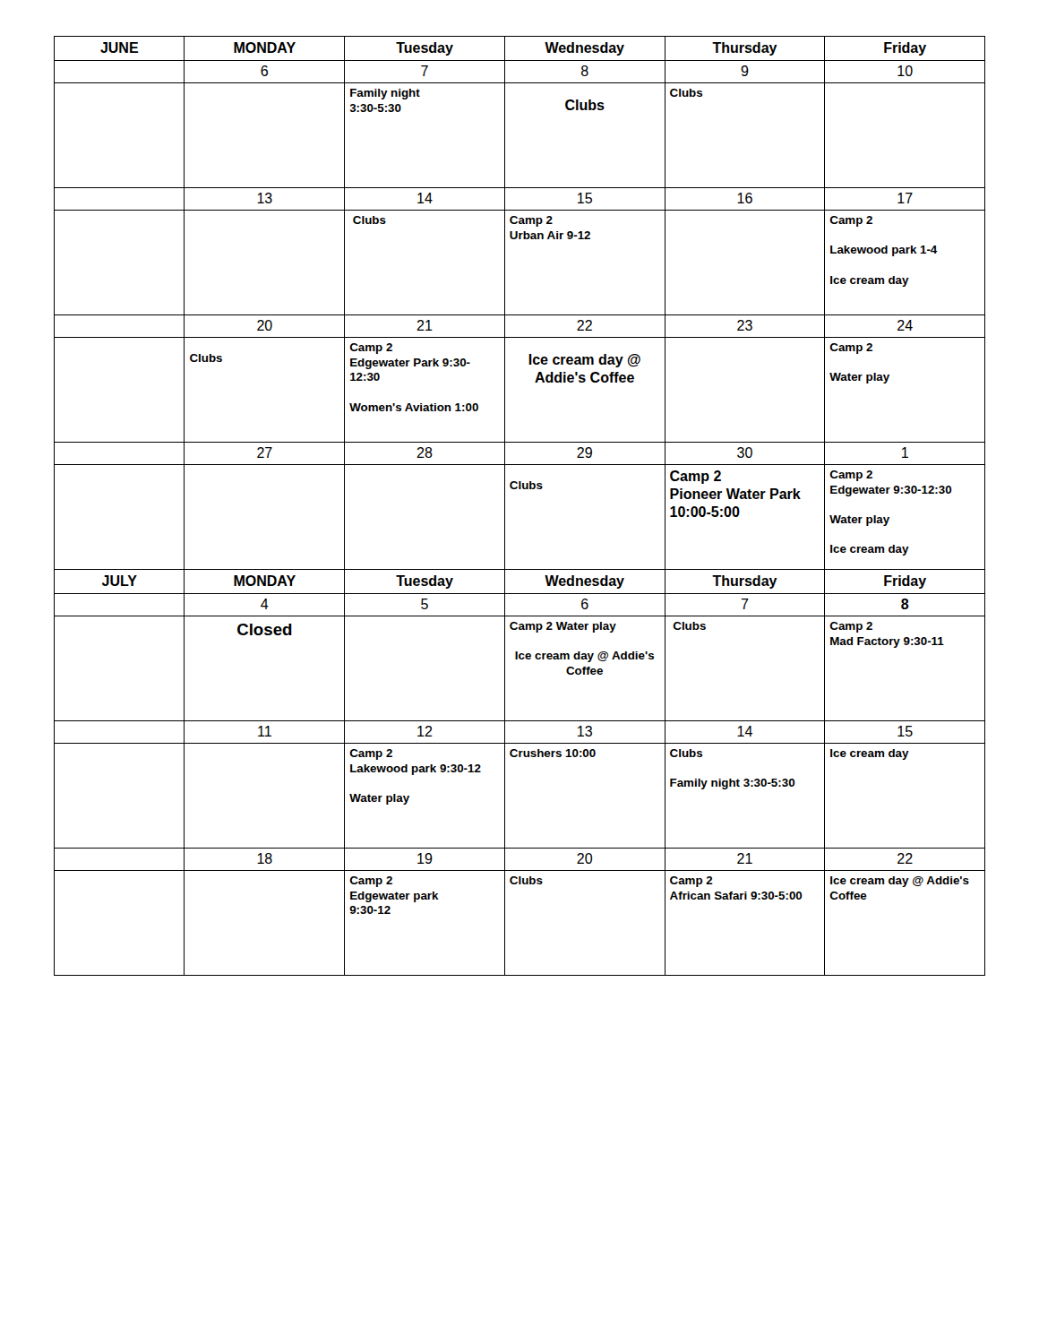| JUNE | MONDAY | Tuesday | Wednesday | Thursday | Friday |
| | 6 | 7 | 8 | 9 | 10 |
| | | Family night 3:30-5:30 | Clubs | Clubs | |
| | 13 | 14 | 15 | 16 | 17 |
| | | Clubs | Camp 2 Urban Air 9-12 | | Camp 2 Lakewood park 1-4 Ice cream day |
| | 20 | 21 | 22 | 23 | 24 |
| | Clubs | Camp 2 Edgewater Park 9:30-12:30 Women's Aviation 1:00 | Ice cream day @ Addie's Coffee | | Camp 2 Water play |
| | 27 | 28 | 29 | 30 | 1 |
| | | | Clubs | Camp 2 Pioneer Water Park 10:00-5:00 | Camp 2 Edgewater 9:30-12:30 Water play Ice cream day |
| JULY | MONDAY | Tuesday | Wednesday | Thursday | Friday |
| | 4 | 5 | 6 | 7 | 8 |
| | Closed | | Camp 2 Water play Ice cream day @ Addie's Coffee | Clubs | Camp 2 Mad Factory 9:30-11 |
| | 11 | 12 | 13 | 14 | 15 |
| | | Camp 2 Lakewood park 9:30-12 Water play | Crushers 10:00 | Clubs Family night 3:30-5:30 | Ice cream day |
| | 18 | 19 | 20 | 21 | 22 |
| | | Camp 2 Edgewater park 9:30-12 | Clubs | Camp 2 African Safari 9:30-5:00 | Ice cream day @ Addie's Coffee |